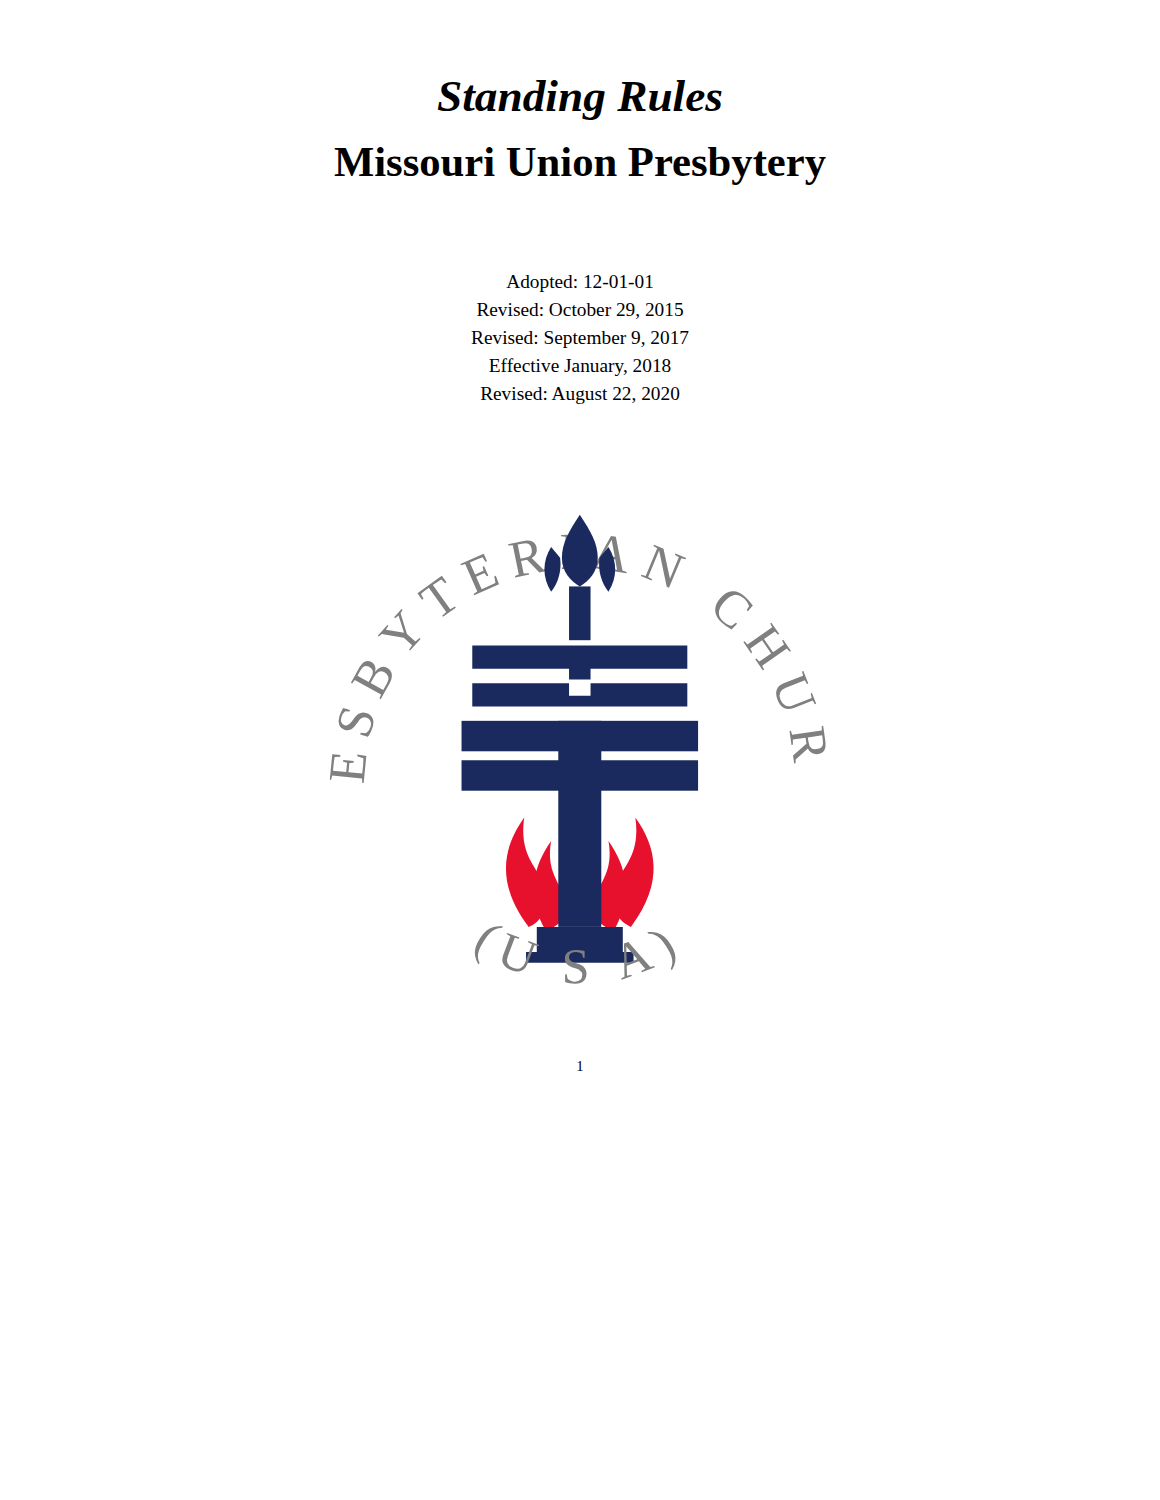Standing Rules
Missouri Union Presbytery
Adopted: 12-01-01
Revised: October 29, 2015
Revised: September 9, 2017
Effective January, 2018
Revised: August 22, 2020
PRESBYTERIAN CHURCH (U S A)
1